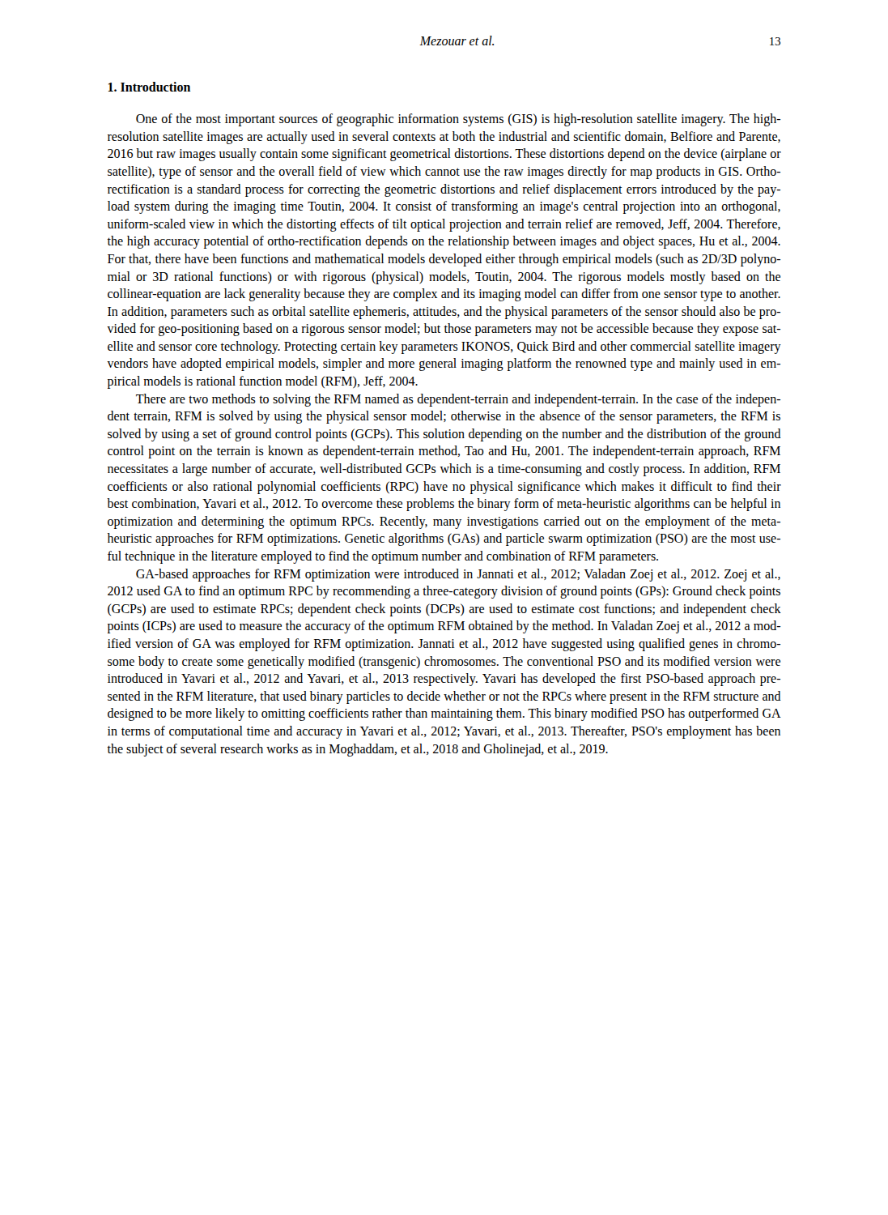Mezouar et al. 13
1. Introduction
One of the most important sources of geographic information systems (GIS) is high-resolution satellite imagery. The high-resolution satellite images are actually used in several contexts at both the industrial and scientific domain, Belfiore and Parente, 2016 but raw images usually contain some significant geometrical distortions. These distortions depend on the device (airplane or satellite), type of sensor and the overall field of view which cannot use the raw images directly for map products in GIS. Ortho-rectification is a standard process for correcting the geometric distortions and relief displacement errors introduced by the payload system during the imaging time Toutin, 2004. It consist of transforming an image's central projection into an orthogonal, uniform-scaled view in which the distorting effects of tilt optical projection and terrain relief are removed, Jeff, 2004. Therefore, the high accuracy potential of ortho-rectification depends on the relationship between images and object spaces, Hu et al., 2004. For that, there have been functions and mathematical models developed either through empirical models (such as 2D/3D polynomial or 3D rational functions) or with rigorous (physical) models, Toutin, 2004. The rigorous models mostly based on the collinear-equation are lack generality because they are complex and its imaging model can differ from one sensor type to another. In addition, parameters such as orbital satellite ephemeris, attitudes, and the physical parameters of the sensor should also be provided for geo-positioning based on a rigorous sensor model; but those parameters may not be accessible because they expose satellite and sensor core technology. Protecting certain key parameters IKONOS, Quick Bird and other commercial satellite imagery vendors have adopted empirical models, simpler and more general imaging platform the renowned type and mainly used in empirical models is rational function model (RFM), Jeff, 2004.
There are two methods to solving the RFM named as dependent-terrain and independent-terrain. In the case of the independent terrain, RFM is solved by using the physical sensor model; otherwise in the absence of the sensor parameters, the RFM is solved by using a set of ground control points (GCPs). This solution depending on the number and the distribution of the ground control point on the terrain is known as dependent-terrain method, Tao and Hu, 2001. The independent-terrain approach, RFM necessitates a large number of accurate, well-distributed GCPs which is a time-consuming and costly process. In addition, RFM coefficients or also rational polynomial coefficients (RPC) have no physical significance which makes it difficult to find their best combination, Yavari et al., 2012. To overcome these problems the binary form of meta-heuristic algorithms can be helpful in optimization and determining the optimum RPCs. Recently, many investigations carried out on the employment of the meta-heuristic approaches for RFM optimizations. Genetic algorithms (GAs) and particle swarm optimization (PSO) are the most useful technique in the literature employed to find the optimum number and combination of RFM parameters.
GA-based approaches for RFM optimization were introduced in Jannati et al., 2012; Valadan Zoej et al., 2012. Zoej et al., 2012 used GA to find an optimum RPC by recommending a three-category division of ground points (GPs): Ground check points (GCPs) are used to estimate RPCs; dependent check points (DCPs) are used to estimate cost functions; and independent check points (ICPs) are used to measure the accuracy of the optimum RFM obtained by the method. In Valadan Zoej et al., 2012 a modified version of GA was employed for RFM optimization. Jannati et al., 2012 have suggested using qualified genes in chromosome body to create some genetically modified (transgenic) chromosomes. The conventional PSO and its modified version were introduced in Yavari et al., 2012 and Yavari, et al., 2013 respectively. Yavari has developed the first PSO-based approach presented in the RFM literature, that used binary particles to decide whether or not the RPCs where present in the RFM structure and designed to be more likely to omitting coefficients rather than maintaining them. This binary modified PSO has outperformed GA in terms of computational time and accuracy in Yavari et al., 2012; Yavari, et al., 2013. Thereafter, PSO's employment has been the subject of several research works as in Moghaddam, et al., 2018 and Gholinejad, et al., 2019.